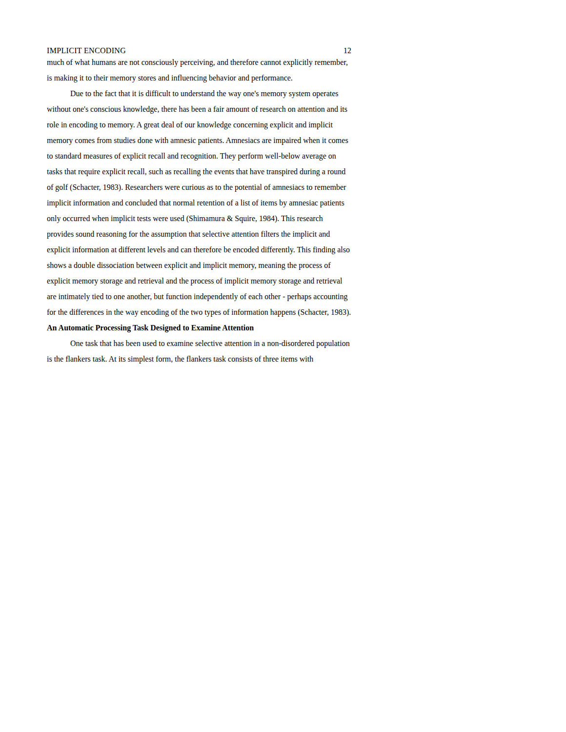Implicit Encoding 12
much of what humans are not consciously perceiving, and therefore cannot explicitly remember, is making it to their memory stores and influencing behavior and performance.
Due to the fact that it is difficult to understand the way one's memory system operates without one's conscious knowledge, there has been a fair amount of research on attention and its role in encoding to memory. A great deal of our knowledge concerning explicit and implicit memory comes from studies done with amnesic patients. Amnesiacs are impaired when it comes to standard measures of explicit recall and recognition. They perform well-below average on tasks that require explicit recall, such as recalling the events that have transpired during a round of golf (Schacter, 1983). Researchers were curious as to the potential of amnesiacs to remember implicit information and concluded that normal retention of a list of items by amnesiac patients only occurred when implicit tests were used (Shimamura & Squire, 1984). This research provides sound reasoning for the assumption that selective attention filters the implicit and explicit information at different levels and can therefore be encoded differently. This finding also shows a double dissociation between explicit and implicit memory, meaning the process of explicit memory storage and retrieval and the process of implicit memory storage and retrieval are intimately tied to one another, but function independently of each other - perhaps accounting for the differences in the way encoding of the two types of information happens (Schacter, 1983).
An Automatic Processing Task Designed to Examine Attention
One task that has been used to examine selective attention in a non-disordered population is the flankers task. At its simplest form, the flankers task consists of three items with